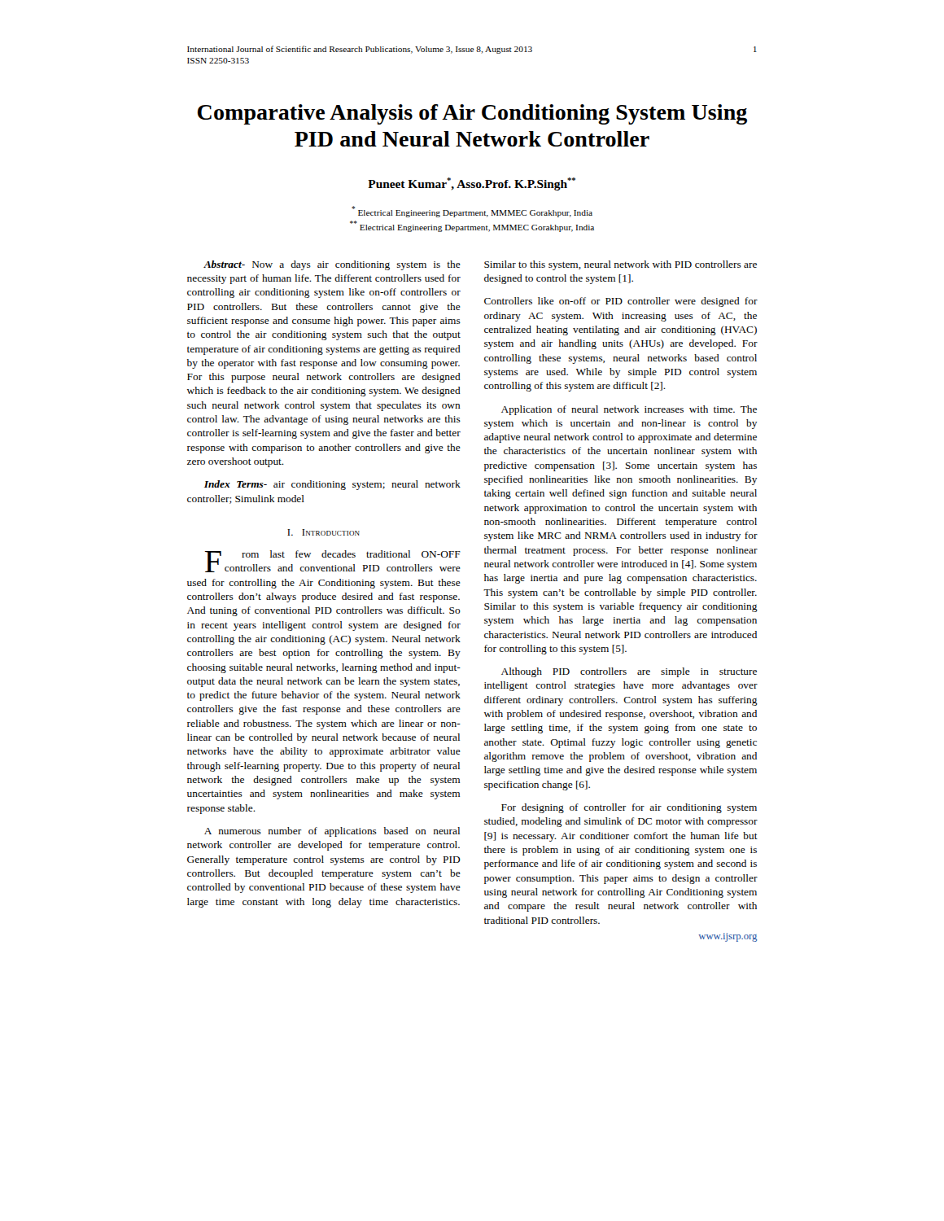International Journal of Scientific and Research Publications, Volume 3, Issue 8, August 20131
ISSN 2250-3153
Comparative Analysis of Air Conditioning System Using
PID and Neural Network Controller
Puneet Kumar*, Asso.Prof. K.P.Singh**
* Electrical Engineering Department, MMMEC Gorakhpur, India
** Electrical Engineering Department, MMMEC Gorakhpur, India
Abstract- Now a days air conditioning system is the necessity part of human life. The different controllers used for controlling air conditioning system like on-off controllers or PID controllers. But these controllers cannot give the sufficient response and consume high power. This paper aims to control the air conditioning system such that the output temperature of air conditioning systems are getting as required by the operator with fast response and low consuming power. For this purpose neural network controllers are designed which is feedback to the air conditioning system. We designed such neural network control system that speculates its own control law. The advantage of using neural networks are this controller is self-learning system and give the faster and better response with comparison to another controllers and give the zero overshoot output.
Index Terms- air conditioning system; neural network controller; Simulink model
I. Introduction
From last few decades traditional ON-OFF controllers and conventional PID controllers were used for controlling the Air Conditioning system. But these controllers don’t always produce desired and fast response. And tuning of conventional PID controllers was difficult. So in recent years intelligent control system are designed for controlling the air conditioning (AC) system. Neural network controllers are best option for controlling the system. By choosing suitable neural networks, learning method and input-output data the neural network can be learn the system states, to predict the future behavior of the system. Neural network controllers give the fast response and these controllers are reliable and robustness. The system which are linear or non-linear can be controlled by neural network because of neural networks have the ability to approximate arbitrator value through self-learning property. Due to this property of neural network the designed controllers make up the system uncertainties and system nonlinearities and make system response stable.
A numerous number of applications based on neural network controller are developed for temperature control. Generally temperature control systems are control by PID controllers. But decoupled temperature system can’t be controlled by conventional PID because of these system have large time constant with long delay time characteristics. Similar to this system, neural network with PID controllers are designed to control the system [1].
Controllers like on-off or PID controller were designed for ordinary AC system. With increasing uses of AC, the centralized heating ventilating and air conditioning (HVAC) system and air handling units (AHUs) are developed. For controlling these systems, neural networks based control systems are used. While by simple PID control system controlling of this system are difficult [2].
Application of neural network increases with time. The system which is uncertain and non-linear is control by adaptive neural network control to approximate and determine the characteristics of the uncertain nonlinear system with predictive compensation [3]. Some uncertain system has specified nonlinearities like non smooth nonlinearities. By taking certain well defined sign function and suitable neural network approximation to control the uncertain system with non-smooth nonlinearities. Different temperature control system like MRC and NRMA controllers used in industry for thermal treatment process. For better response nonlinear neural network controller were introduced in [4]. Some system has large inertia and pure lag compensation characteristics. This system can’t be controllable by simple PID controller. Similar to this system is variable frequency air conditioning system which has large inertia and lag compensation characteristics. Neural network PID controllers are introduced for controlling to this system [5].
Although PID controllers are simple in structure intelligent control strategies have more advantages over different ordinary controllers. Control system has suffering with problem of undesired response, overshoot, vibration and large settling time, if the system going from one state to another state. Optimal fuzzy logic controller using genetic algorithm remove the problem of overshoot, vibration and large settling time and give the desired response while system specification change [6].
For designing of controller for air conditioning system studied, modeling and simulink of DC motor with compressor [9] is necessary. Air conditioner comfort the human life but there is problem in using of air conditioning system one is performance and life of air conditioning system and second is power consumption. This paper aims to design a controller using neural network for controlling Air Conditioning system and compare the result neural network controller with traditional PID controllers.
www.ijsrp.org